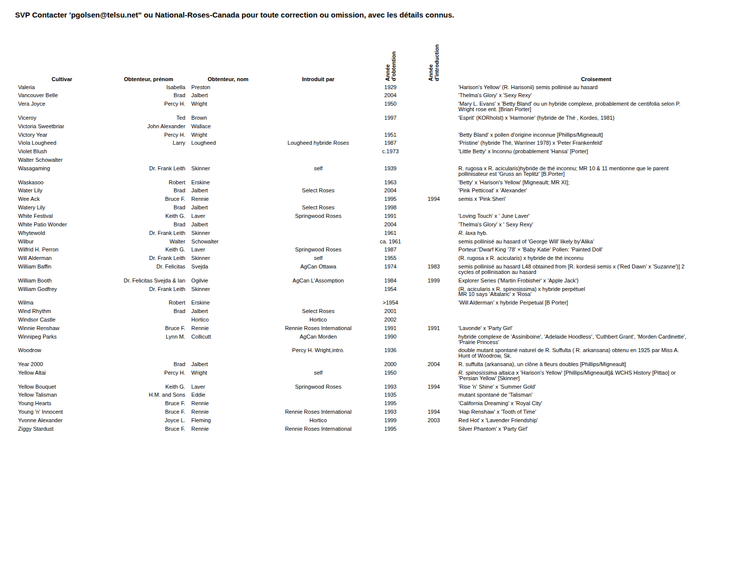SVP Contacter 'pgolsen@telsu.net" ou National-Roses-Canada pour toute correction ou omission, avec les détails connus.
| Cultivar | Obtenteur, prénom | Obtenteur, nom | Introduit par | Année d'obtention | Année d'introduction | Croisement |
| --- | --- | --- | --- | --- | --- | --- |
| Valeria | Isabella | Preston | | 1929 | | 'Harison's Yellow' (R. Harisonii) semis pollinisé au hasard |
| Vancouver Belle | Brad | Jalbert | | 2004 | | 'Thelma's Glory' x 'Sexy Rexy' |
| Vera Joyce | Percy H. | Wright | | 1950 | | 'Mary L. Evans' x 'Betty Bland' ou un hybride complexe, probablement de centifolia selon P. Wright rose ent. [Brian Porter] |
| Viceroy | Ted | Brown | | 1997 | | 'Esprit' (KORholst) x 'Harmonie' (hybride de Thé , Kordes, 1981) |
| Victoria Sweetbriar | John Alexander | Wallace | | | | |
| Victory Year | Percy H. | Wright | | 1951 | | 'Betty Bland' x pollen d'origine inconnue [Phillips/Migneault] |
| Viola Lougheed | Larry | Lougheed | Lougheed hybride Roses | 1987 | | 'Pristine' (hybride Thé, Warriner 1978) x 'Peter Frankenfeld' |
| Violet Blush | | | | c.1973 | | 'Little Betty' x Inconnu (probablement 'Hansa' [Porter] |
| Walter Schowalter | | | | | | |
| Wasagaming | Dr. Frank Leith | Skinner | self | 1939 | | R. rugosa x R. acicularis)hybride de thé inconnu; MR 10 & 11 mentionne que le parent pollinisateur est 'Gruss an Teplitz' [B.Porter] |
| Waskasoo | Robert | Erskine | | 1963 | | 'Betty' x 'Harison's Yellow' [Migneault; MR XI]; |
| Water Lily | Brad | Jalbert | Select Roses | 2004 | | 'Pink Petticoat' x 'Alexander' |
| Wee Ack | Bruce F. | Rennie | | 1995 | 1994 | semis x 'Pink Sheri' |
| Watery Lily | Brad | Jalbert | Select Roses | 1998 | | |
| White Festival | Keith G. | Laver | Springwood Roses | 1991 | | 'Loving Touch' x ' June Laver' |
| White Patio Wonder | Brad | Jalbert | | 2004 | | 'Thelma's Glory' x ' Sexy Rexy' |
| Whytewold | Dr. Frank Leith | Skinner | | 1961 | | R. laxa hyb. |
| Wilbur | Walter | Schowalter | | ca. 1961 | | semis pollinisé au hasard of 'George Will' likely by'Alika' |
| Wilfrid H. Perron | Keith G. | Laver | Springwood Roses | 1987 | | Porteur:'Dwarf King '78' × 'Baby Katie' Pollen: 'Painted Doll' |
| Will Alderman | Dr. Frank Leith | Skinner | self | 1955 | | (R. rugosa x R. acicularis) x hybride de thé inconnu |
| William Baffin | Dr. Felicitas | Svejda | AgCan Ottawa | 1974 | 1983 | semis pollinisé au hasard L48 obtained from [R. kordesii semis x ('Red Dawn' x 'Suzanne')] 2 cycles of pollinisation au hasard |
| William Booth | Dr. Felicitas Svejda & Ian | Ogilvie | AgCan L'Assomption | 1984 | 1999 | Explorer Series ('Martin Frobisher' x 'Apple Jack') |
| William Godfrey | Dr. Frank Leith | Skinner | | 1954 | | (R. acicularis x R. spinosissima) x hybride perpétuel MR 10 says 'Altalaric' x 'Rosa' |
| Wilma | Robert | Erskine | | >1954 | | 'Will Alderman' x hybride Perpetual [B Porter] |
| Wind Rhythm | Brad | Jalbert | Select Roses | 2001 | | |
| Windsor Castle | | Hortico | Hortico | 2002 | | |
| Winnie Renshaw | Bruce F. | Rennie | Rennie Roses International | 1991 | 1991 | 'Lavonde' x 'Party Girl' |
| Winnipeg Parks | Lynn M. | Collicutt | AgCan Morden | 1990 | | hybride complexe de 'Assiniboine', 'Adelaide Hoodless', 'Cuthbert Grant', 'Morden Cardinette', 'Prairie Princess' |
| Woodrow | | | Percy H. Wright,intro. | 1936 | | double mutant spontané naturel de R. Suffulta ( R. arkansana) obtenu en 1925 par Miss A. Hunt of Woodrow, Sk. |
| Year 2000 | Brad | Jalbert | | 2000 | 2004 | R. suffulta (arkansana), un clône à fleurs doubles [Phillips/Migneault] |
| Yellow Altai | Percy H. | Wright | self | 1950 | | R. spinosissima altaica x 'Harison's Yellow' [Phillips/Migneault]& WCHS History [Pittao] or 'Persian Yellow' [Skinner] |
| Yellow Bouquet | Keith G. | Laver | Springwood Roses | 1993 | 1994 | 'Rise 'n' Shine' x 'Summer Gold' |
| Yellow Talisman | H.M. and Sons | Eddie | | 1935 | | mutant spontané de 'Talisman' |
| Young Hearts | Bruce F. | Rennie | | 1995 | | 'California Dreaming' x 'Royal City' |
| Young 'n' Innocent | Bruce F. | Rennie | Rennie Roses International | 1993 | 1994 | 'Hap Renshaw' x 'Tooth of Time' |
| Yvonne Alexander | Joyce L. | Fleming | Hortico | 1999 | 2003 | Red Hot' x 'Lavender Friendship' |
| Ziggy Stardust | Bruce F. | Rennie | Rennie Roses International | 1995 | | Silver Phantom' x 'Party Girl' |